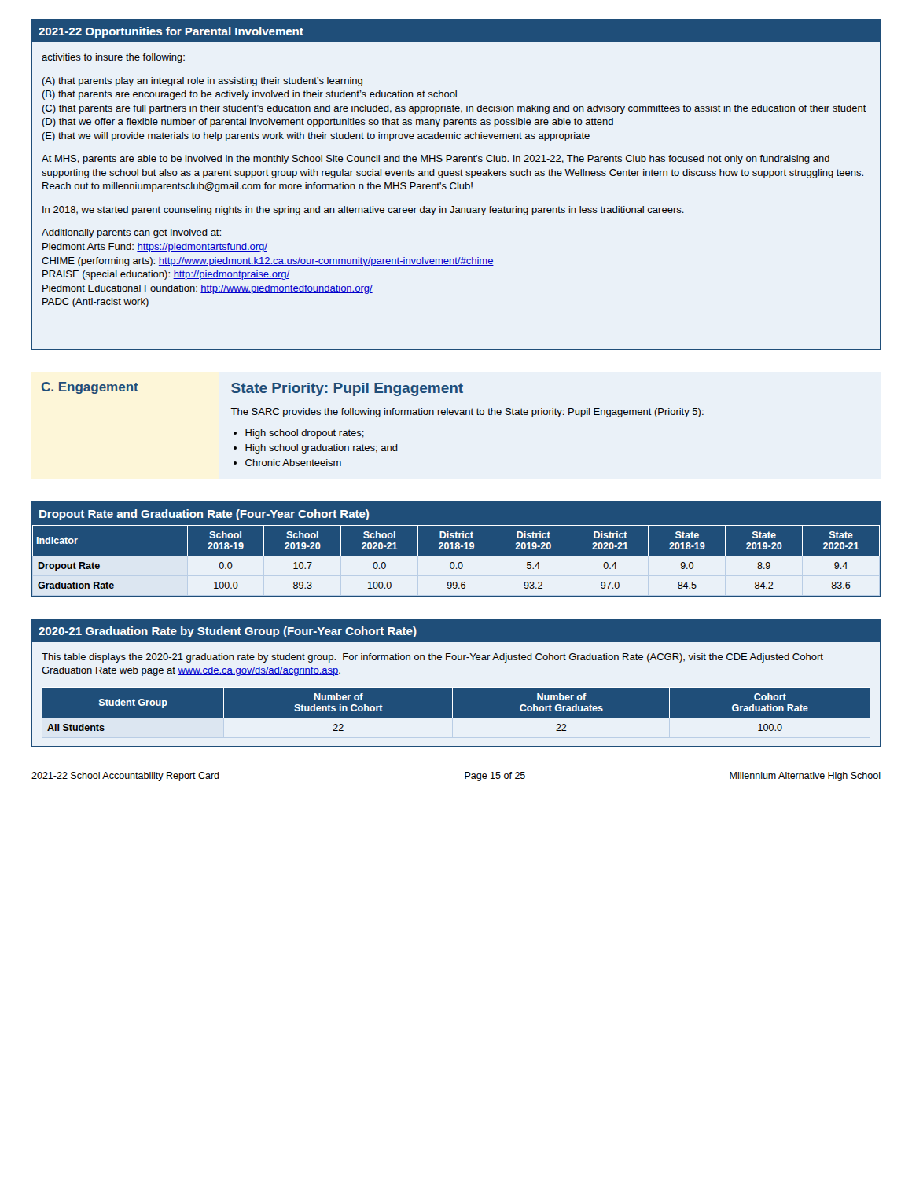2021-22 Opportunities for Parental Involvement
activities to insure the following:
(A) that parents play an integral role in assisting their student’s learning
(B) that parents are encouraged to be actively involved in their student’s education at school
(C) that parents are full partners in their student’s education and are included, as appropriate, in decision making and on advisory committees to assist in the education of their student
(D) that we offer a flexible number of parental involvement opportunities so that as many parents as possible are able to attend
(E) that we will provide materials to help parents work with their student to improve academic achievement as appropriate
At MHS, parents are able to be involved in the monthly School Site Council and the MHS Parent's Club. In 2021-22, The Parents Club has focused not only on fundraising and supporting the school but also as a parent support group with regular social events and guest speakers such as the Wellness Center intern to discuss how to support struggling teens. Reach out to millenniumparentsclub@gmail.com for more information n the MHS Parent's Club!
In 2018, we started parent counseling nights in the spring and an alternative career day in January featuring parents in less traditional careers.
Additionally parents can get involved at:
Piedmont Arts Fund: https://piedmontartsfund.org/
CHIME (performing arts): http://www.piedmont.k12.ca.us/our-community/parent-involvement/#chime
PRAISE (special education): http://piedmontpraise.org/
Piedmont Educational Foundation: http://www.piedmontedfoundation.org/
PADC (Anti-racist work)
C. Engagement
State Priority: Pupil Engagement
The SARC provides the following information relevant to the State priority: Pupil Engagement (Priority 5):
High school dropout rates;
High school graduation rates; and
Chronic Absenteeism
Dropout Rate and Graduation Rate (Four-Year Cohort Rate)
| Indicator | School 2018-19 | School 2019-20 | School 2020-21 | District 2018-19 | District 2019-20 | District 2020-21 | State 2018-19 | State 2019-20 | State 2020-21 |
| --- | --- | --- | --- | --- | --- | --- | --- | --- | --- |
| Dropout Rate | 0.0 | 10.7 | 0.0 | 0.0 | 5.4 | 0.4 | 9.0 | 8.9 | 9.4 |
| Graduation Rate | 100.0 | 89.3 | 100.0 | 99.6 | 93.2 | 97.0 | 84.5 | 84.2 | 83.6 |
2020-21 Graduation Rate by Student Group (Four-Year Cohort Rate)
This table displays the 2020-21 graduation rate by student group. For information on the Four-Year Adjusted Cohort Graduation Rate (ACGR), visit the CDE Adjusted Cohort Graduation Rate web page at www.cde.ca.gov/ds/ad/acgrinfo.asp.
| Student Group | Number of Students in Cohort | Number of Cohort Graduates | Cohort Graduation Rate |
| --- | --- | --- | --- |
| All Students | 22 | 22 | 100.0 |
2021-22 School Accountability Report Card
Page 15 of 25
Millennium Alternative High School